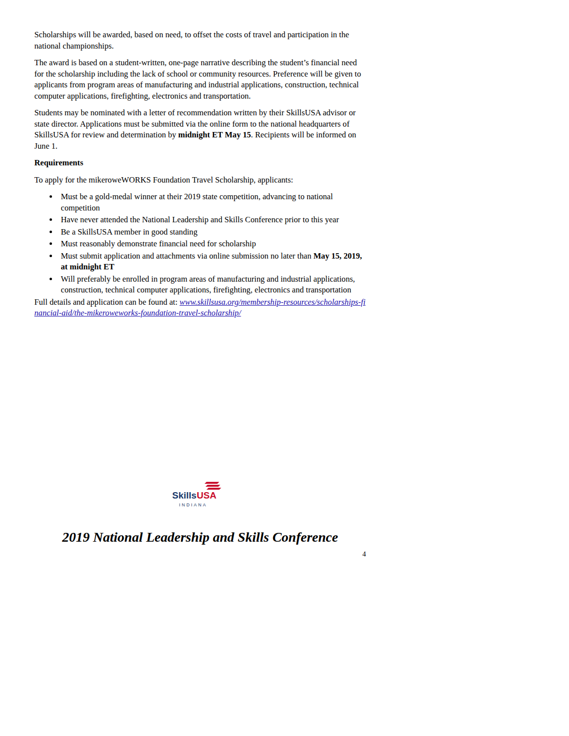Scholarships will be awarded, based on need, to offset the costs of travel and participation in the national championships.
The award is based on a student-written, one-page narrative describing the student’s financial need for the scholarship including the lack of school or community resources. Preference will be given to applicants from program areas of manufacturing and industrial applications, construction, technical computer applications, firefighting, electronics and transportation.
Students may be nominated with a letter of recommendation written by their SkillsUSA advisor or state director. Applications must be submitted via the online form to the national headquarters of SkillsUSA for review and determination by midnight ET May 15. Recipients will be informed on June 1.
Requirements
To apply for the mikeroweWORKS Foundation Travel Scholarship, applicants:
Must be a gold-medal winner at their 2019 state competition, advancing to national competition
Have never attended the National Leadership and Skills Conference prior to this year
Be a SkillsUSA member in good standing
Must reasonably demonstrate financial need for scholarship
Must submit application and attachments via online submission no later than May 15, 2019, at midnight ET
Will preferably be enrolled in program areas of manufacturing and industrial applications, construction, technical computer applications, firefighting, electronics and transportation
Full details and application can be found at: www.skillsusa.org/membership-resources/scholarships-financial-aid/the-mikeroweworks-foundation-travel-scholarship/
Skills USA INDIANA
2019 National Leadership and Skills Conference
4